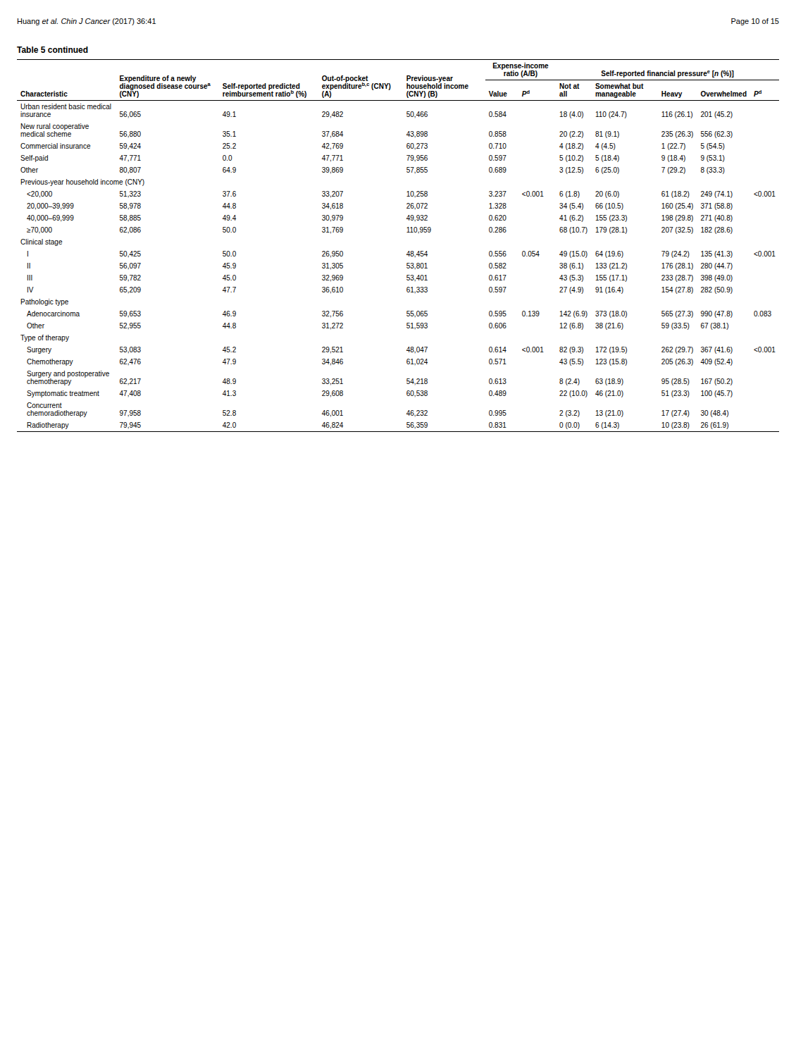Huang et al. Chin J Cancer (2017) 36:41
Page 10 of 15
Table 5 continued
| Characteristic | Expenditure of a newly diagnosed disease course a (CNY) | Self-reported predicted reimbursement ratio b (%) | Out-of-pocket expenditure b,c (CNY) (A) | Previous-year household income (CNY) (B) | Expense-income ratio (A/B) | Self-reported financial pressure e [ n (%)] |
| --- | --- | --- | --- | --- | --- | --- |
| Value | P d | Not at all | Somewhat but manageable | Heavy | Overwhelmed | P d |
| Urban resident basic medical insurance | 56,065 | 49.1 | 29,482 | 50,466 | 0.584 | | 18 (4.0) | 110 (24.7) | 116 (26.1) | 201 (45.2) | |
| New rural cooperative medical scheme | 56,880 | 35.1 | 37,684 | 43,898 | 0.858 | | 20 (2.2) | 81 (9.1) | 235 (26.3) | 556 (62.3) | |
| Commercial insurance | 59,424 | 25.2 | 42,769 | 60,273 | 0.710 | | 4 (18.2) | 4 (4.5) | 1 (22.7) | 5 (54.5) | |
| Self-paid | 47,771 | 0.0 | 47,771 | 79,956 | 0.597 | | 5 (10.2) | 5 (18.4) | 9 (18.4) | 9 (53.1) | |
| Other | 80,807 | 64.9 | 39,869 | 57,855 | 0.689 | | 3 (12.5) | 6 (25.0) | 7 (29.2) | 8 (33.3) | |
| Previous-year household income (CNY) |
| <20,000 | 51,323 | 37.6 | 33,207 | 10,258 | 3.237 | <0.001 | 6 (1.8) | 20 (6.0) | 61 (18.2) | 249 (74.1) | <0.001 |
| 20,000–39,999 | 58,978 | 44.8 | 34,618 | 26,072 | 1.328 | | 34 (5.4) | 66 (10.5) | 160 (25.4) | 371 (58.8) | |
| 40,000–69,999 | 58,885 | 49.4 | 30,979 | 49,932 | 0.620 | | 41 (6.2) | 155 (23.3) | 198 (29.8) | 271 (40.8) | |
| ≥70,000 | 62,086 | 50.0 | 31,769 | 110,959 | 0.286 | | 68 (10.7) | 179 (28.1) | 207 (32.5) | 182 (28.6) | |
| Clinical stage |
| I | 50,425 | 50.0 | 26,950 | 48,454 | 0.556 | 0.054 | 49 (15.0) | 64 (19.6) | 79 (24.2) | 135 (41.3) | <0.001 |
| II | 56,097 | 45.9 | 31,305 | 53,801 | 0.582 | | 38 (6.1) | 133 (21.2) | 176 (28.1) | 280 (44.7) | |
| III | 59,782 | 45.0 | 32,969 | 53,401 | 0.617 | | 43 (5.3) | 155 (17.1) | 233 (28.7) | 398 (49.0) | |
| IV | 65,209 | 47.7 | 36,610 | 61,333 | 0.597 | | 27 (4.9) | 91 (16.4) | 154 (27.8) | 282 (50.9) | |
| Pathologic type |
| Adenocarcinoma | 59,653 | 46.9 | 32,756 | 55,065 | 0.595 | 0.139 | 142 (6.9) | 373 (18.0) | 565 (27.3) | 990 (47.8) | 0.083 |
| Other | 52,955 | 44.8 | 31,272 | 51,593 | 0.606 | | 12 (6.8) | 38 (21.6) | 59 (33.5) | 67 (38.1) | |
| Type of therapy |
| Surgery | 53,083 | 45.2 | 29,521 | 48,047 | 0.614 | <0.001 | 82 (9.3) | 172 (19.5) | 262 (29.7) | 367 (41.6) | <0.001 |
| Chemotherapy | 62,476 | 47.9 | 34,846 | 61,024 | 0.571 | | 43 (5.5) | 123 (15.8) | 205 (26.3) | 409 (52.4) | |
| Surgery and postoperative chemotherapy | 62,217 | 48.9 | 33,251 | 54,218 | 0.613 | | 8 (2.4) | 63 (18.9) | 95 (28.5) | 167 (50.2) | |
| Symptomatic treatment | 47,408 | 41.3 | 29,608 | 60,538 | 0.489 | | 22 (10.0) | 46 (21.0) | 51 (23.3) | 100 (45.7) | |
| Concurrent chemoradiotherapy | 97,958 | 52.8 | 46,001 | 46,232 | 0.995 | | 2 (3.2) | 13 (21.0) | 17 (27.4) | 30 (48.4) | |
| Radiotherapy | 79,945 | 42.0 | 46,824 | 56,359 | 0.831 | | 0 (0.0) | 6 (14.3) | 10 (23.8) | 26 (61.9) | |